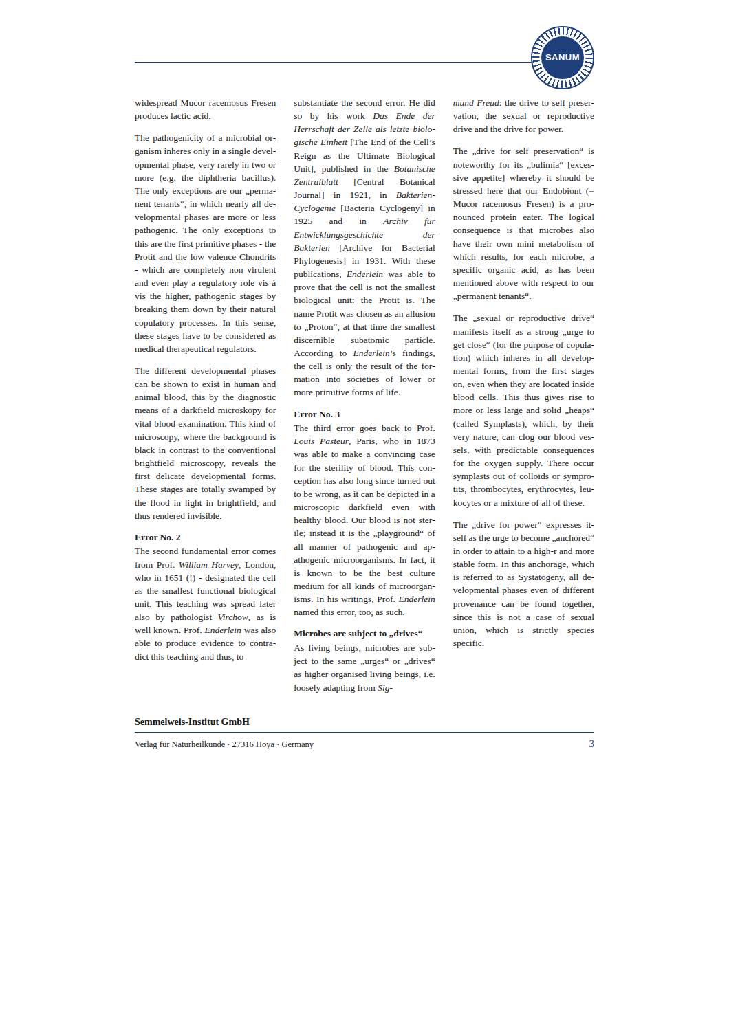SANUM
widespread Mucor racemosus Fresen produces lactic acid.
The pathogenicity of a microbial organism inheres only in a single developmental phase, very rarely in two or more (e.g. the diphtheria bacillus). The only exceptions are our „permanent tenants“, in which nearly all developmental phases are more or less pathogenic. The only exceptions to this are the first primitive phases - the Protit and the low valence Chondrits - which are completely non virulent and even play a regulatory role vis á vis the higher, pathogenic stages by breaking them down by their natural copulatory processes. In this sense, these stages have to be considered as medical therapeutical regulators.
The different developmental phases can be shown to exist in human and animal blood, this by the diagnostic means of a darkfield microskopy for vital blood examination. This kind of microscopy, where the background is black in contrast to the conventional brightfield microscopy, reveals the first delicate developmental forms. These stages are totally swamped by the flood in light in brightfield, and thus rendered invisible.
Error No. 2
The second fundamental error comes from Prof. William Harvey, London, who in 1651 (!) - designated the cell as the smallest functional biological unit. This teaching was spread later also by pathologist Virchow, as is well known. Prof. Enderlein was also able to produce evidence to contradict this teaching and thus, to
substantiate the second error. He did so by his work Das Ende der Herrschaft der Zelle als letzte biologische Einheit [The End of the Cell’s Reign as the Ultimate Biological Unit], published in the Botanische Zentralblatt [Central Botanical Journal] in 1921, in Bakterien-Cyclogenie [Bacteria Cyclogeny] in 1925 and in Archiv für Entwicklungsgeschichte der Bakterien [Archive for Bacterial Phylogenesis] in 1931. With these publications, Enderlein was able to prove that the cell is not the smallest biological unit: the Protit is. The name Protit was chosen as an allusion to „Proton“, at that time the smallest discernible subatomic particle. According to Enderlein’s findings, the cell is only the result of the formation into societies of lower or more primitive forms of life.
Error No. 3
The third error goes back to Prof. Louis Pasteur, Paris, who in 1873 was able to make a convincing case for the sterility of blood. This conception has also long since turned out to be wrong, as it can be depicted in a microscopic darkfield even with healthy blood. Our blood is not sterile; instead it is the „playground“ of all manner of pathogenic and apathogenic microorganisms. In fact, it is known to be the best culture medium for all kinds of microorganisms. In his writings, Prof. Enderlein named this error, too, as such.
Microbes are subject to „drives“
As living beings, microbes are subject to the same „urges“ or „drives“ as higher organised living beings, i.e. loosely adapting from Sig-
mund Freud: the drive to self preservation, the sexual or reproductive drive and the drive for power.
The „drive for self preservation“ is noteworthy for its „bulimia“ [excessive appetite] whereby it should be stressed here that our Endobiont (= Mucor racemosus Fresen) is a pronounced protein eater. The logical consequence is that microbes also have their own mini metabolism of which results, for each microbe, a specific organic acid, as has been mentioned above with respect to our „permanent tenants“.
The „sexual or reproductive drive“ manifests itself as a strong „urge to get close“ (for the purpose of copulation) which inheres in all developmental forms, from the first stages on, even when they are located inside blood cells. This thus gives rise to more or less large and solid „heaps“ (called Symplasts), which, by their very nature, can clog our blood vessels, with predictable consequences for the oxygen supply. There occur symplasts out of colloids or symprotits, thrombocytes, erythrocytes, leukocytes or a mixture of all of these.
The „drive for power“ expresses itself as the urge to become „anchored“ in order to attain to a high-r and more stable form. In this anchorage, which is referred to as Systatogeny, all developmental phases even of different provenance can be found together, since this is not a case of sexual union, which is strictly species specific.
Semmelweis-Institut GmbH
Verlag für Naturheilkunde · 27316 Hoya · Germany 3